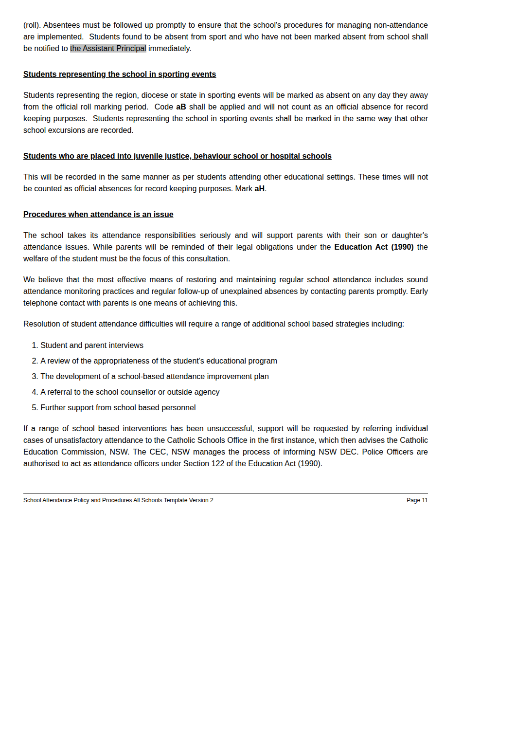(roll). Absentees must be followed up promptly to ensure that the school's procedures for managing non-attendance are implemented. Students found to be absent from sport and who have not been marked absent from school shall be notified to the Assistant Principal immediately.
Students representing the school in sporting events
Students representing the region, diocese or state in sporting events will be marked as absent on any day they away from the official roll marking period. Code aB shall be applied and will not count as an official absence for record keeping purposes. Students representing the school in sporting events shall be marked in the same way that other school excursions are recorded.
Students who are placed into juvenile justice, behaviour school or hospital schools
This will be recorded in the same manner as per students attending other educational settings. These times will not be counted as official absences for record keeping purposes. Mark aH.
Procedures when attendance is an issue
The school takes its attendance responsibilities seriously and will support parents with their son or daughter's attendance issues. While parents will be reminded of their legal obligations under the Education Act (1990) the welfare of the student must be the focus of this consultation.
We believe that the most effective means of restoring and maintaining regular school attendance includes sound attendance monitoring practices and regular follow-up of unexplained absences by contacting parents promptly. Early telephone contact with parents is one means of achieving this.
Resolution of student attendance difficulties will require a range of additional school based strategies including:
Student and parent interviews
A review of the appropriateness of the student's educational program
The development of a school-based attendance improvement plan
A referral to the school counsellor or outside agency
Further support from school based personnel
If a range of school based interventions has been unsuccessful, support will be requested by referring individual cases of unsatisfactory attendance to the Catholic Schools Office in the first instance, which then advises the Catholic Education Commission, NSW. The CEC, NSW manages the process of informing NSW DEC. Police Officers are authorised to act as attendance officers under Section 122 of the Education Act (1990).
School Attendance Policy and Procedures All Schools Template Version 2 Page 11